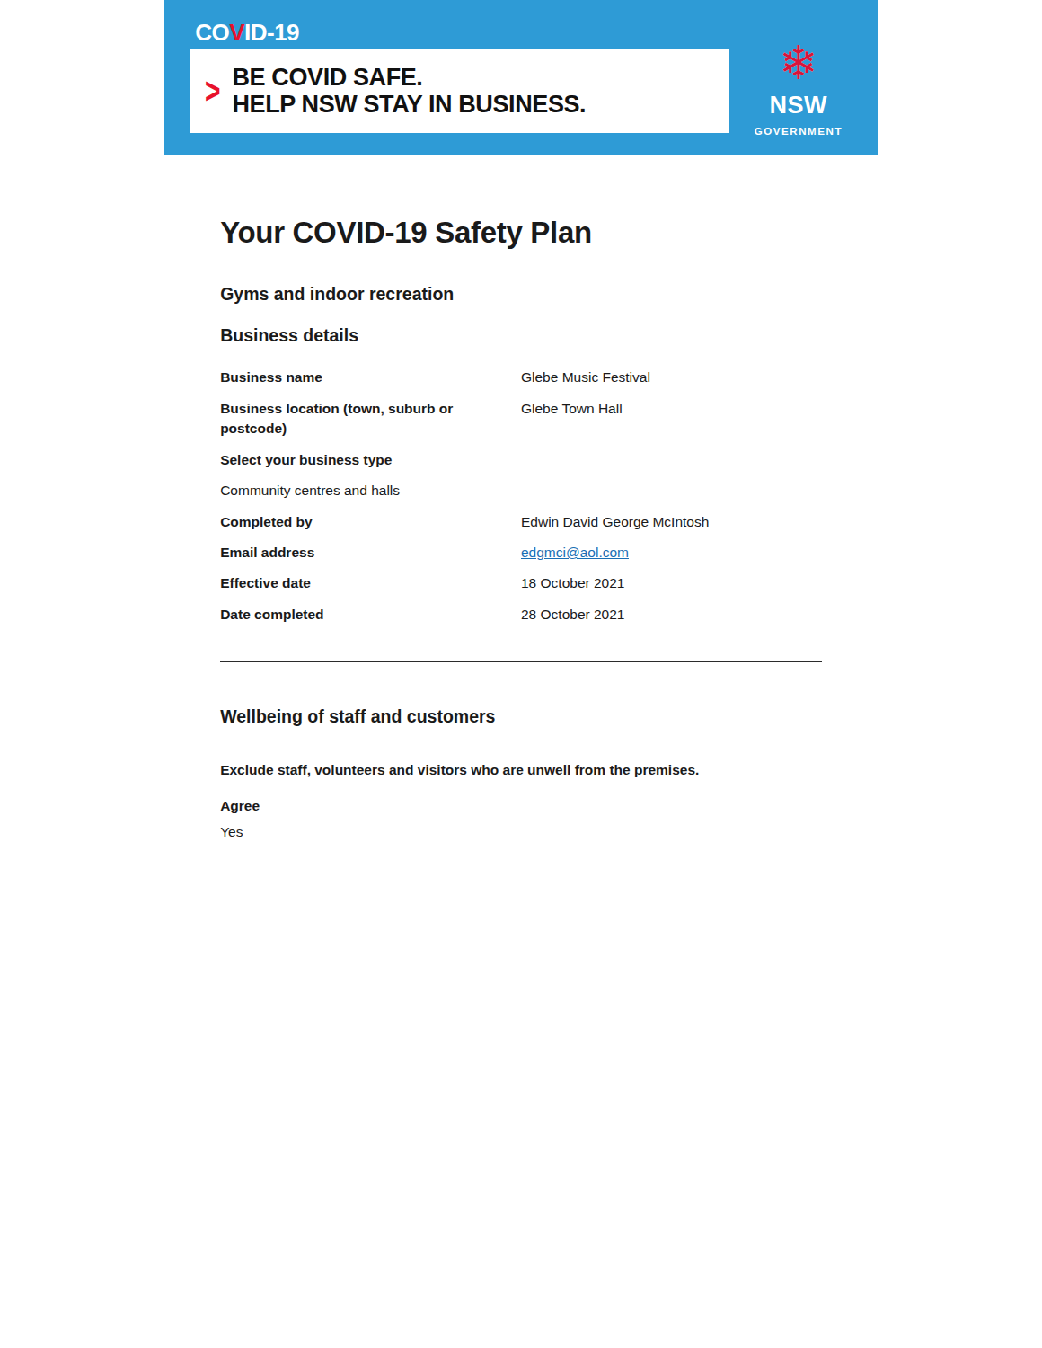COVID-19
>
Be COVID Safe.
Help NSW stay in business.
❄
NSW
GOVERNMENT
Your COVID-19 Safety Plan
Gyms and indoor recreation
Business details
| Business name | Glebe Music Festival |
| Business location (town, suburb or postcode) | Glebe Town Hall |
| Select your business type |
| Community centres and halls |
| Completed by | Edwin David George McIntosh |
| Email address | edgmci@aol.com |
| Effective date | 18 October 2021 |
| Date completed | 28 October 2021 |
Wellbeing of staff and customers
Exclude staff, volunteers and visitors who are unwell from the premises.
Agree
Yes